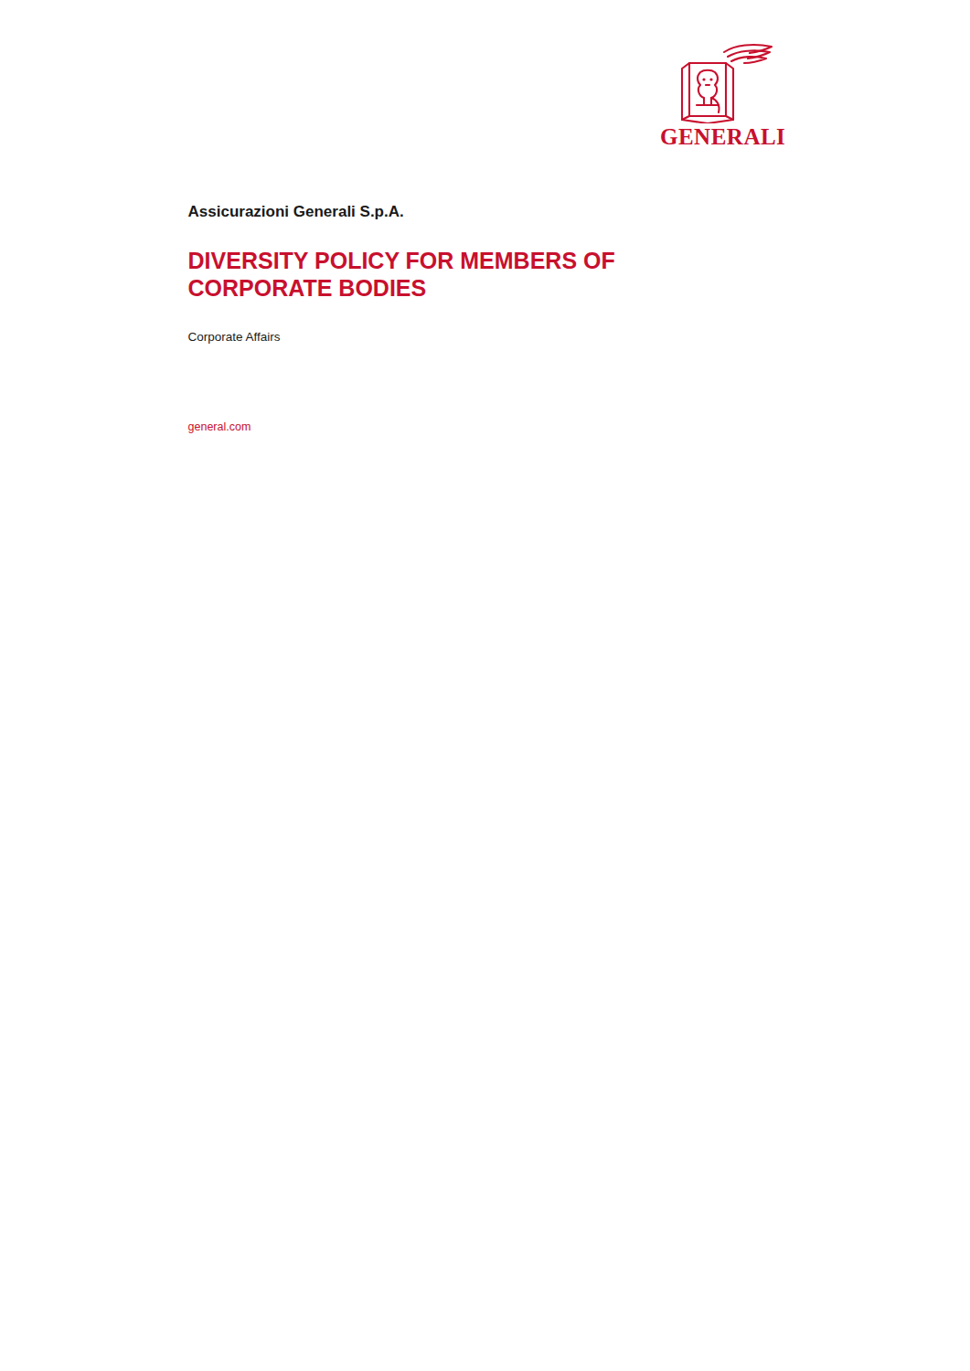GENERALI
Assicurazioni Generali S.p.A.
DIVERSITY POLICY FOR MEMBERS OF CORPORATE BODIES
Corporate Affairs
general.com